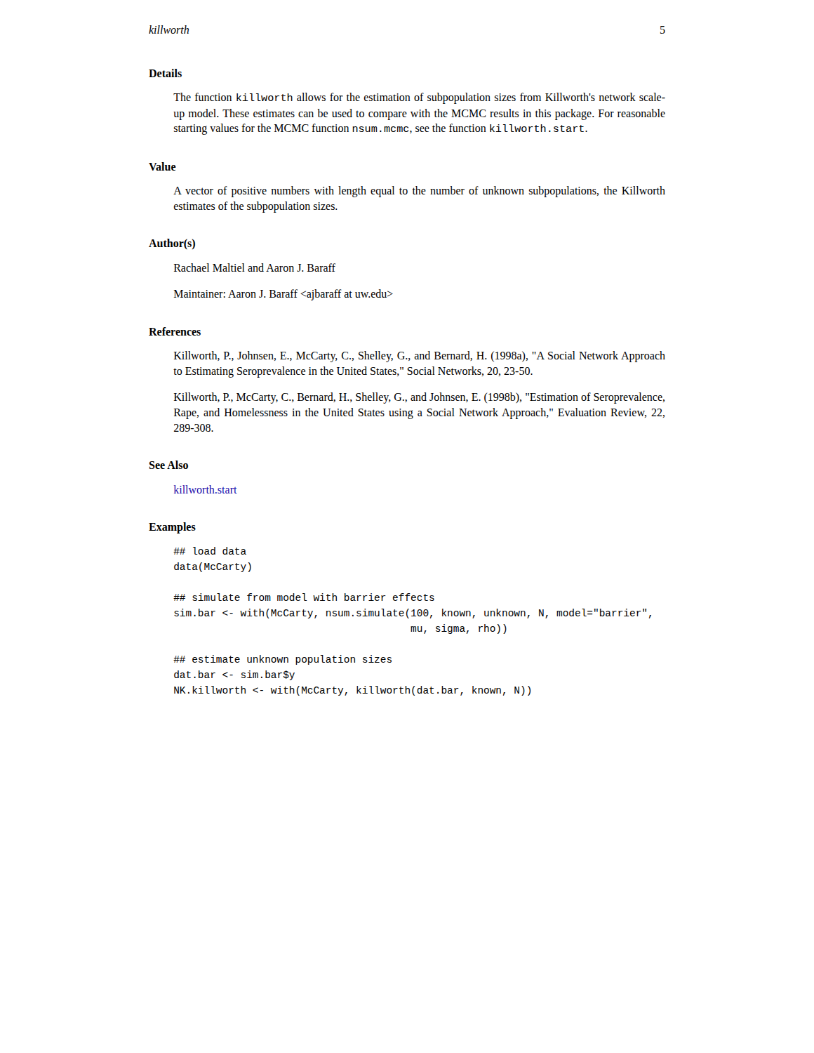killworth 5
Details
The function killworth allows for the estimation of subpopulation sizes from Killworth's network scale-up model. These estimates can be used to compare with the MCMC results in this package. For reasonable starting values for the MCMC function nsum.mcmc, see the function killworth.start.
Value
A vector of positive numbers with length equal to the number of unknown subpopulations, the Killworth estimates of the subpopulation sizes.
Author(s)
Rachael Maltiel and Aaron J. Baraff
Maintainer: Aaron J. Baraff <ajbaraff at uw.edu>
References
Killworth, P., Johnsen, E., McCarty, C., Shelley, G., and Bernard, H. (1998a), "A Social Network Approach to Estimating Seroprevalence in the United States," Social Networks, 20, 23-50.
Killworth, P., McCarty, C., Bernard, H., Shelley, G., and Johnsen, E. (1998b), "Estimation of Seroprevalence, Rape, and Homelessness in the United States using a Social Network Approach," Evaluation Review, 22, 289-308.
See Also
killworth.start
Examples
## load data
data(McCarty)

## simulate from model with barrier effects
sim.bar <- with(McCarty, nsum.simulate(100, known, unknown, N, model="barrier",
                                       mu, sigma, rho))

## estimate unknown population sizes
dat.bar <- sim.bar$y
NK.killworth <- with(McCarty, killworth(dat.bar, known, N))